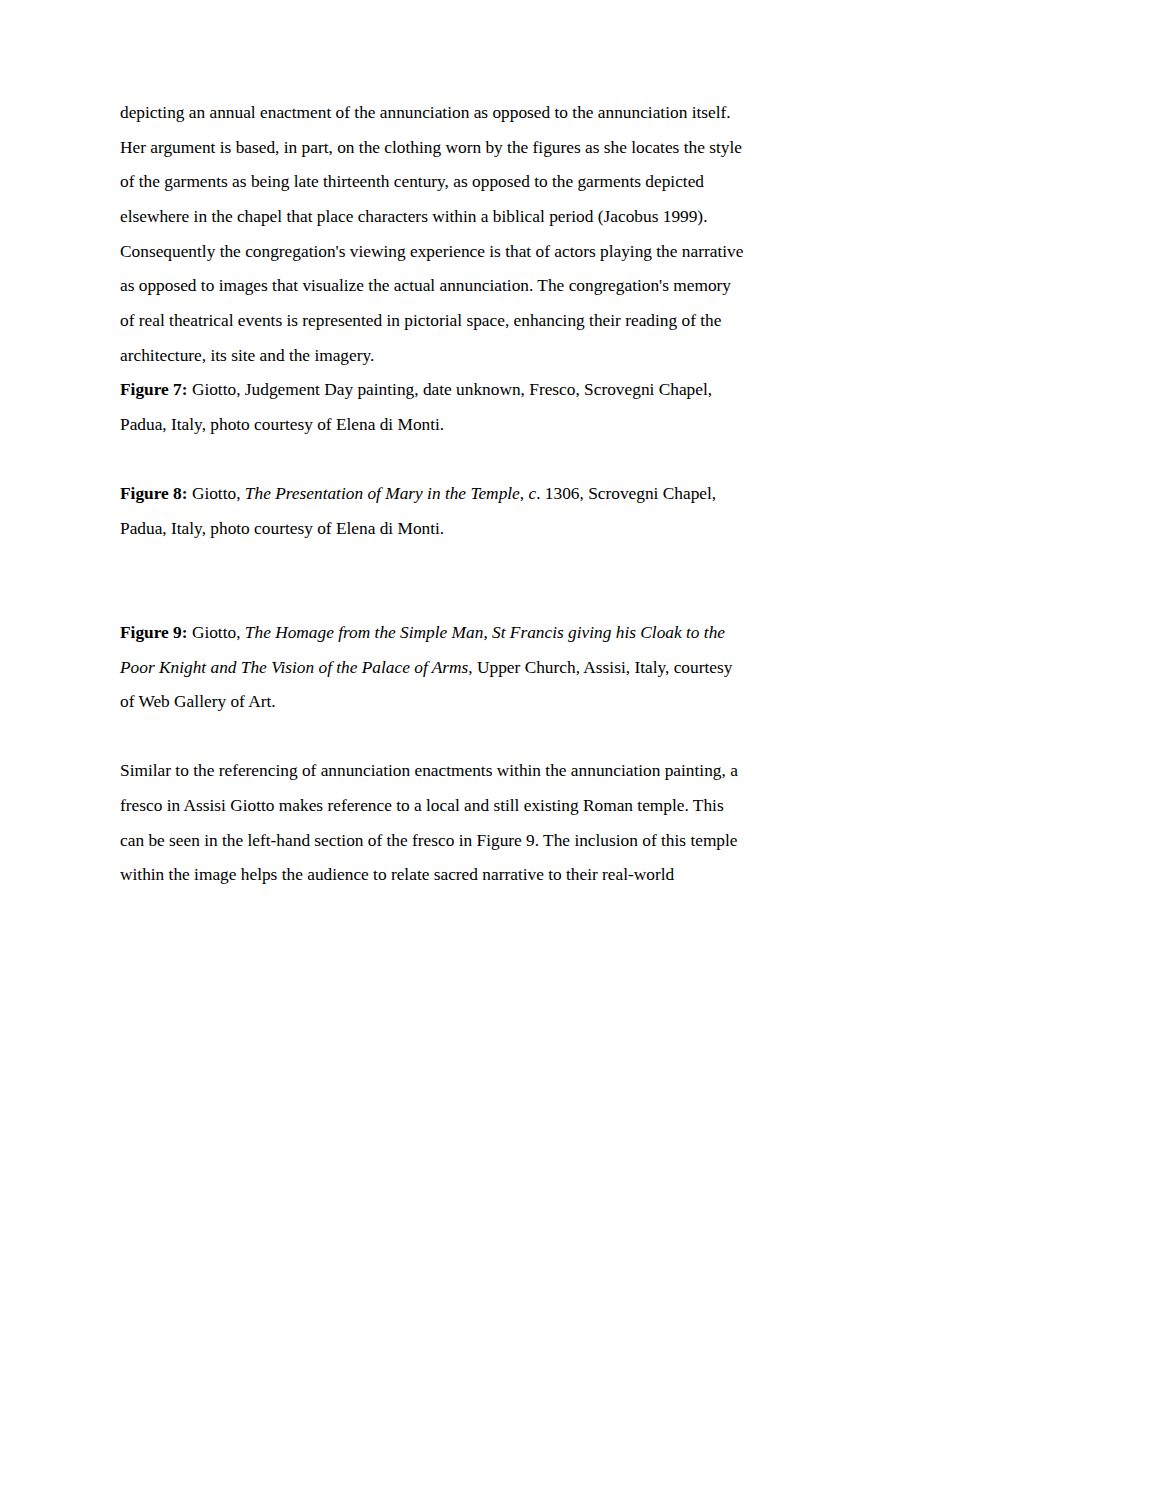depicting an annual enactment of the annunciation as opposed to the annunciation itself. Her argument is based, in part, on the clothing worn by the figures as she locates the style of the garments as being late thirteenth century, as opposed to the garments depicted elsewhere in the chapel that place characters within a biblical period (Jacobus 1999). Consequently the congregation's viewing experience is that of actors playing the narrative as opposed to images that visualize the actual annunciation. The congregation's memory of real theatrical events is represented in pictorial space, enhancing their reading of the architecture, its site and the imagery.
Figure 7: Giotto, Judgement Day painting, date unknown, Fresco, Scrovegni Chapel, Padua, Italy, photo courtesy of Elena di Monti.
Figure 8: Giotto, The Presentation of Mary in the Temple, c. 1306, Scrovegni Chapel, Padua, Italy, photo courtesy of Elena di Monti.
Figure 9: Giotto, The Homage from the Simple Man, St Francis giving his Cloak to the Poor Knight and The Vision of the Palace of Arms, Upper Church, Assisi, Italy, courtesy of Web Gallery of Art.
Similar to the referencing of annunciation enactments within the annunciation painting, a fresco in Assisi Giotto makes reference to a local and still existing Roman temple. This can be seen in the left-hand section of the fresco in Figure 9. The inclusion of this temple within the image helps the audience to relate sacred narrative to their real-world